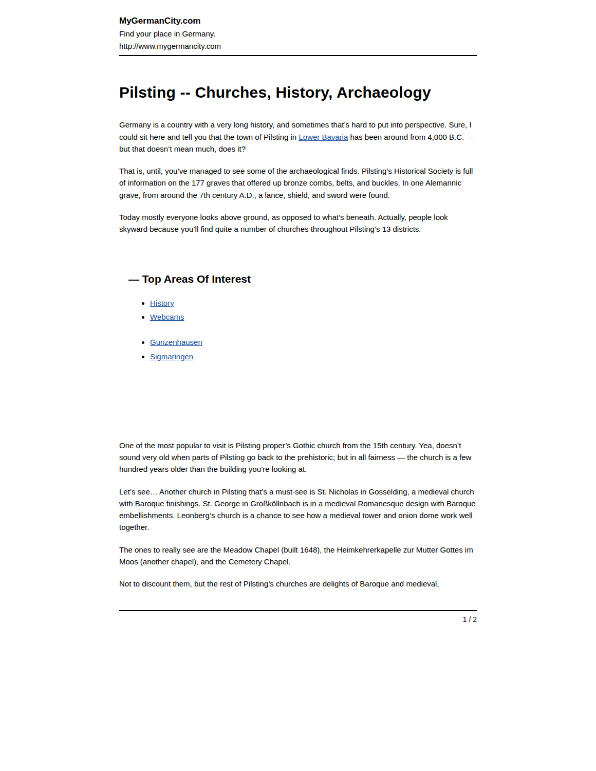MyGermanCity.com
Find your place in Germany.
http://www.mygermancity.com
Pilsting -- Churches, History, Archaeology
Germany is a country with a very long history, and sometimes that’s hard to put into perspective. Sure, I could sit here and tell you that the town of Pilsting in Lower Bavaria has been around from 4,000 B.C. — but that doesn’t mean much, does it?
That is, until, you’ve managed to see some of the archaeological finds. Pilsting’s Historical Society is full of information on the 177 graves that offered up bronze combs, belts, and buckles. In one Alemannic grave, from around the 7th century A.D., a lance, shield, and sword were found.
Today mostly everyone looks above ground, as opposed to what’s beneath. Actually, people look skyward because you’ll find quite a number of churches throughout Pilsting’s 13 districts.
— Top Areas Of Interest
History
Webcams
Gunzenhausen
Sigmaringen
One of the most popular to visit is Pilsting proper’s Gothic church from the 15th century. Yea, doesn’t sound very old when parts of Pilsting go back to the prehistoric; but in all fairness — the church is a few hundred years older than the building you’re looking at.
Let’s see… Another church in Pilsting that’s a must-see is St. Nicholas in Gosselding, a medieval church with Baroque finishings. St. George in Großköllnbach is in a medieval Romanesque design with Baroque embellishments. Leonberg’s church is a chance to see how a medieval tower and onion dome work well together.
The ones to really see are the Meadow Chapel (built 1648), the Heimkehrerkapelle zur Mutter Gottes im Moos (another chapel), and the Cemetery Chapel.
Not to discount them, but the rest of Pilsting’s churches are delights of Baroque and medieval,
1 / 2